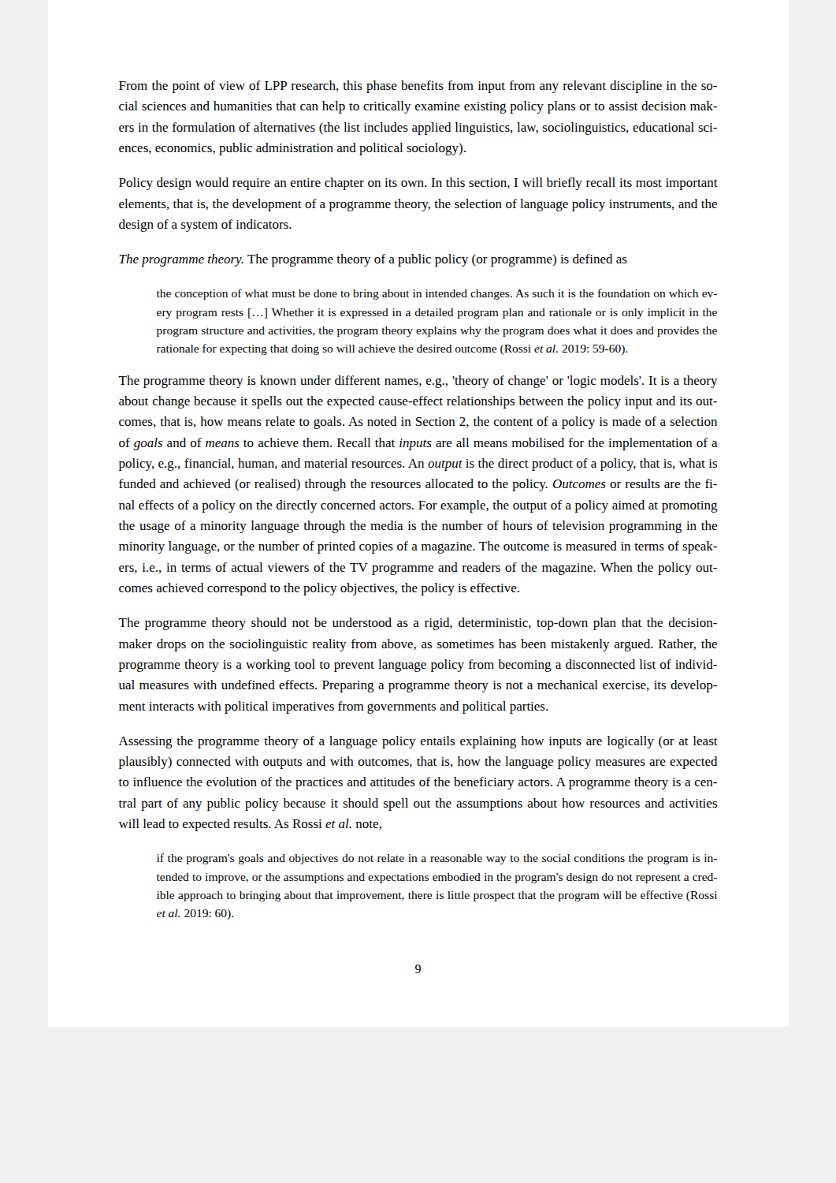From the point of view of LPP research, this phase benefits from input from any relevant discipline in the social sciences and humanities that can help to critically examine existing policy plans or to assist decision makers in the formulation of alternatives (the list includes applied linguistics, law, sociolinguistics, educational sciences, economics, public administration and political sociology).
Policy design would require an entire chapter on its own. In this section, I will briefly recall its most important elements, that is, the development of a programme theory, the selection of language policy instruments, and the design of a system of indicators.
The programme theory. The programme theory of a public policy (or programme) is defined as
the conception of what must be done to bring about in intended changes. As such it is the foundation on which every program rests […] Whether it is expressed in a detailed program plan and rationale or is only implicit in the program structure and activities, the program theory explains why the program does what it does and provides the rationale for expecting that doing so will achieve the desired outcome (Rossi et al. 2019: 59-60).
The programme theory is known under different names, e.g., 'theory of change' or 'logic models'. It is a theory about change because it spells out the expected cause-effect relationships between the policy input and its outcomes, that is, how means relate to goals. As noted in Section 2, the content of a policy is made of a selection of goals and of means to achieve them. Recall that inputs are all means mobilised for the implementation of a policy, e.g., financial, human, and material resources. An output is the direct product of a policy, that is, what is funded and achieved (or realised) through the resources allocated to the policy. Outcomes or results are the final effects of a policy on the directly concerned actors. For example, the output of a policy aimed at promoting the usage of a minority language through the media is the number of hours of television programming in the minority language, or the number of printed copies of a magazine. The outcome is measured in terms of speakers, i.e., in terms of actual viewers of the TV programme and readers of the magazine. When the policy outcomes achieved correspond to the policy objectives, the policy is effective.
The programme theory should not be understood as a rigid, deterministic, top-down plan that the decision-maker drops on the sociolinguistic reality from above, as sometimes has been mistakenly argued. Rather, the programme theory is a working tool to prevent language policy from becoming a disconnected list of individual measures with undefined effects. Preparing a programme theory is not a mechanical exercise, its development interacts with political imperatives from governments and political parties.
Assessing the programme theory of a language policy entails explaining how inputs are logically (or at least plausibly) connected with outputs and with outcomes, that is, how the language policy measures are expected to influence the evolution of the practices and attitudes of the beneficiary actors. A programme theory is a central part of any public policy because it should spell out the assumptions about how resources and activities will lead to expected results. As Rossi et al. note,
if the program's goals and objectives do not relate in a reasonable way to the social conditions the program is intended to improve, or the assumptions and expectations embodied in the program's design do not represent a credible approach to bringing about that improvement, there is little prospect that the program will be effective (Rossi et al. 2019: 60).
9